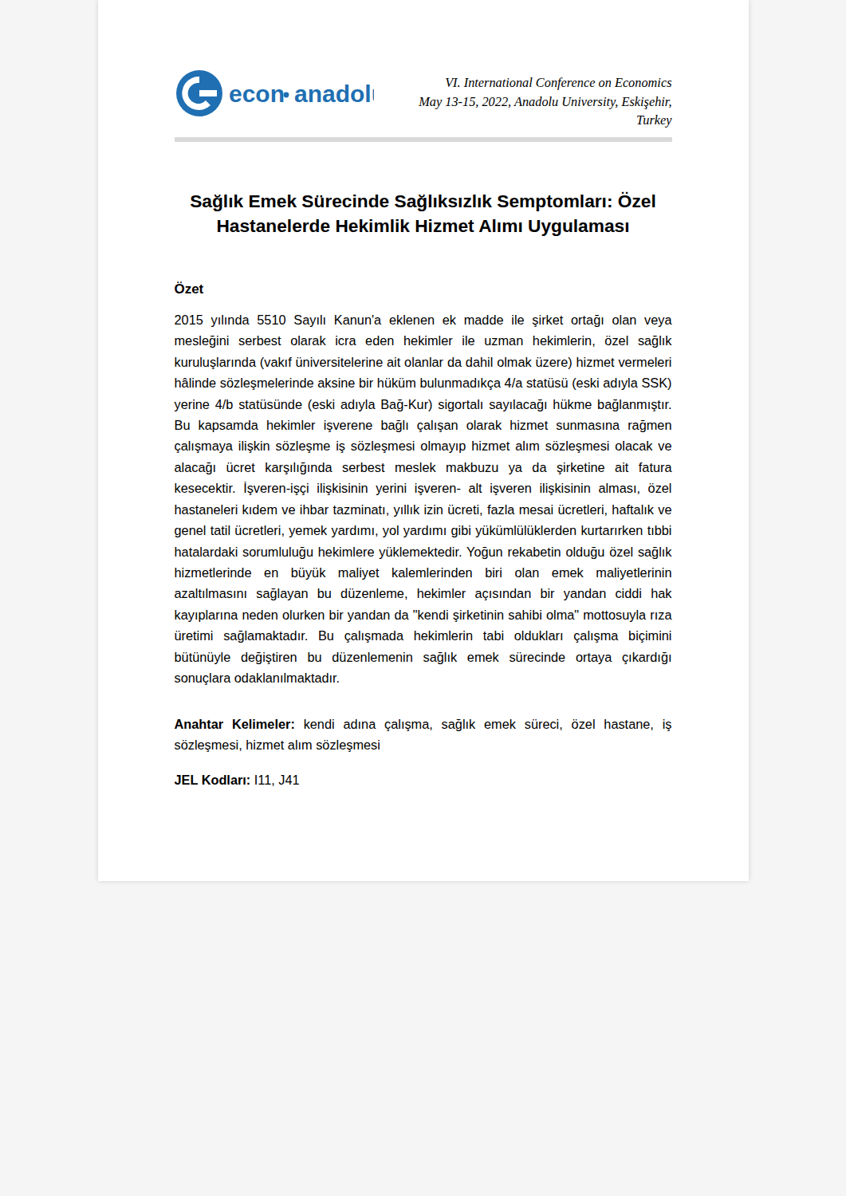econ anadolu
VI. International Conference on Economics
May 13-15, 2022, Anadolu University, Eskişehir, Turkey
Sağlık Emek Sürecinde Sağlıksızlık Semptomları: Özel Hastanelerde Hekimlik Hizmet Alımı Uygulaması
Özet
2015 yılında 5510 Sayılı Kanun'a eklenen ek madde ile şirket ortağı olan veya mesleğini serbest olarak icra eden hekimler ile uzman hekimlerin, özel sağlık kuruluşlarında (vakıf üniversitelerine ait olanlar da dahil olmak üzere) hizmet vermeleri hâlinde sözleşmelerinde aksine bir hüküm bulunmadıkça 4/a statüsü (eski adıyla SSK) yerine 4/b statüsünde (eski adıyla Bağ-Kur) sigortalı sayılacağı hükme bağlanmıştır. Bu kapsamda hekimler işverene bağlı çalışan olarak hizmet sunmasına rağmen çalışmaya ilişkin sözleşme iş sözleşmesi olmayıp hizmet alım sözleşmesi olacak ve alacağı ücret karşılığında serbest meslek makbuzu ya da şirketine ait fatura kesecektir. İşveren-işçi ilişkisinin yerini işveren- alt işveren ilişkisinin alması, özel hastaneleri kıdem ve ihbar tazminatı, yıllık izin ücreti, fazla mesai ücretleri, haftalık ve genel tatil ücretleri, yemek yardımı, yol yardımı gibi yükümlülüklerden kurtarırken tıbbi hatalardaki sorumluluğu hekimlere yüklemektedir. Yoğun rekabetin olduğu özel sağlık hizmetlerinde en büyük maliyet kalemlerinden biri olan emek maliyetlerinin azaltılmasını sağlayan bu düzenleme, hekimler açısından bir yandan ciddi hak kayıplarına neden olurken bir yandan da "kendi şirketinin sahibi olma" mottosuyla rıza üretimi sağlamaktadır. Bu çalışmada hekimlerin tabi oldukları çalışma biçimini bütünüyle değiştiren bu düzenlemenin sağlık emek sürecinde ortaya çıkardığı sonuçlara odaklanılmaktadır.
Anahtar Kelimeler: kendi adına çalışma, sağlık emek süreci, özel hastane, iş sözleşmesi, hizmet alım sözleşmesi
JEL Kodları: I11, J41